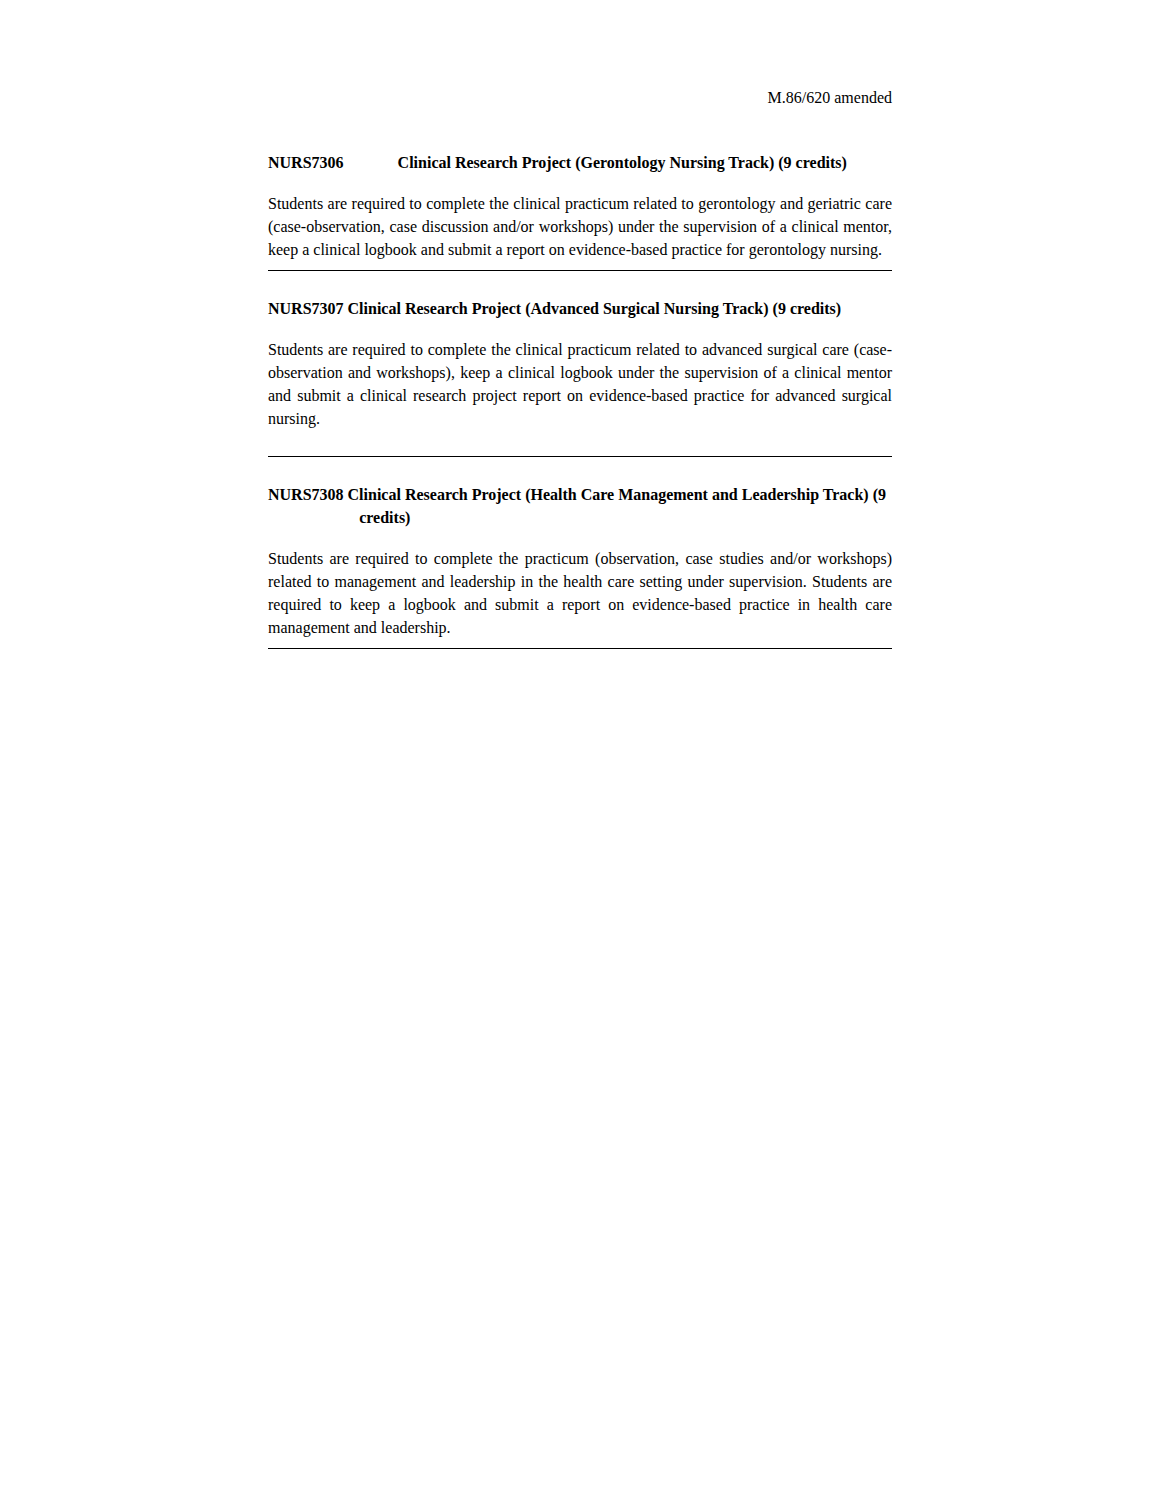M.86/620 amended
NURS7306 Clinical Research Project (Gerontology Nursing Track) (9 credits)
Students are required to complete the clinical practicum related to gerontology and geriatric care (case-observation, case discussion and/or workshops) under the supervision of a clinical mentor, keep a clinical logbook and submit a report on evidence-based practice for gerontology nursing.
NURS7307 Clinical Research Project (Advanced Surgical Nursing Track) (9 credits)
Students are required to complete the clinical practicum related to advanced surgical care (case-observation and workshops), keep a clinical logbook under the supervision of a clinical mentor and submit a clinical research project report on evidence-based practice for advanced surgical nursing.
NURS7308 Clinical Research Project (Health Care Management and Leadership Track) (9 credits)
Students are required to complete the practicum (observation, case studies and/or workshops) related to management and leadership in the health care setting under supervision. Students are required to keep a logbook and submit a report on evidence-based practice in health care management and leadership.